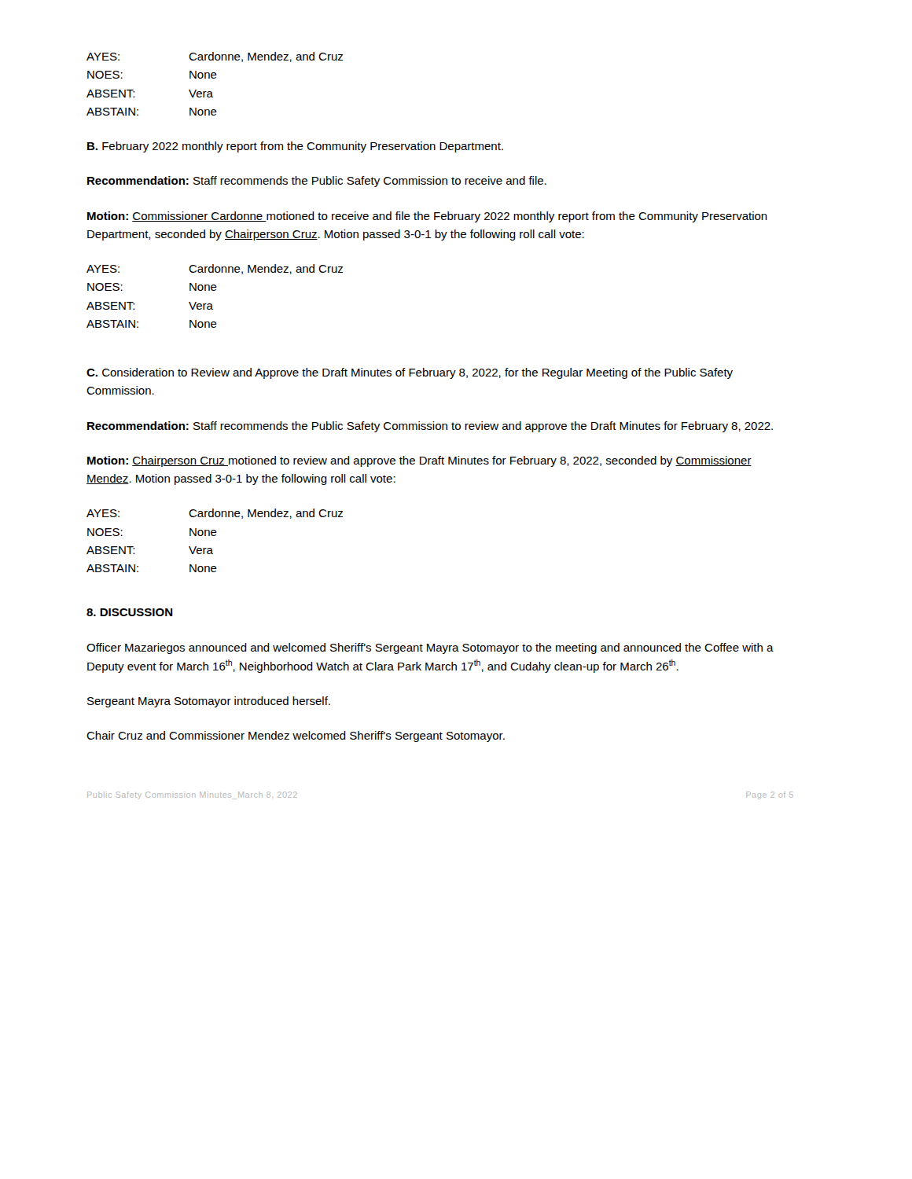AYES: Cardonne, Mendez, and Cruz
NOES: None
ABSENT: Vera
ABSTAIN: None
B. February 2022 monthly report from the Community Preservation Department.
Recommendation: Staff recommends the Public Safety Commission to receive and file.
Motion: Commissioner Cardonne motioned to receive and file the February 2022 monthly report from the Community Preservation Department, seconded by Chairperson Cruz. Motion passed 3-0-1 by the following roll call vote:
AYES: Cardonne, Mendez, and Cruz
NOES: None
ABSENT: Vera
ABSTAIN: None
C. Consideration to Review and Approve the Draft Minutes of February 8, 2022, for the Regular Meeting of the Public Safety Commission.
Recommendation: Staff recommends the Public Safety Commission to review and approve the Draft Minutes for February 8, 2022.
Motion: Chairperson Cruz motioned to review and approve the Draft Minutes for February 8, 2022, seconded by Commissioner Mendez. Motion passed 3-0-1 by the following roll call vote:
AYES: Cardonne, Mendez, and Cruz
NOES: None
ABSENT: Vera
ABSTAIN: None
8. DISCUSSION
Officer Mazariegos announced and welcomed Sheriff's Sergeant Mayra Sotomayor to the meeting and announced the Coffee with a Deputy event for March 16th, Neighborhood Watch at Clara Park March 17th, and Cudahy clean-up for March 26th.
Sergeant Mayra Sotomayor introduced herself.
Chair Cruz and Commissioner Mendez welcomed Sheriff's Sergeant Sotomayor.
Public Safety Commission Minutes_March 8, 2022 Page 2 of 5